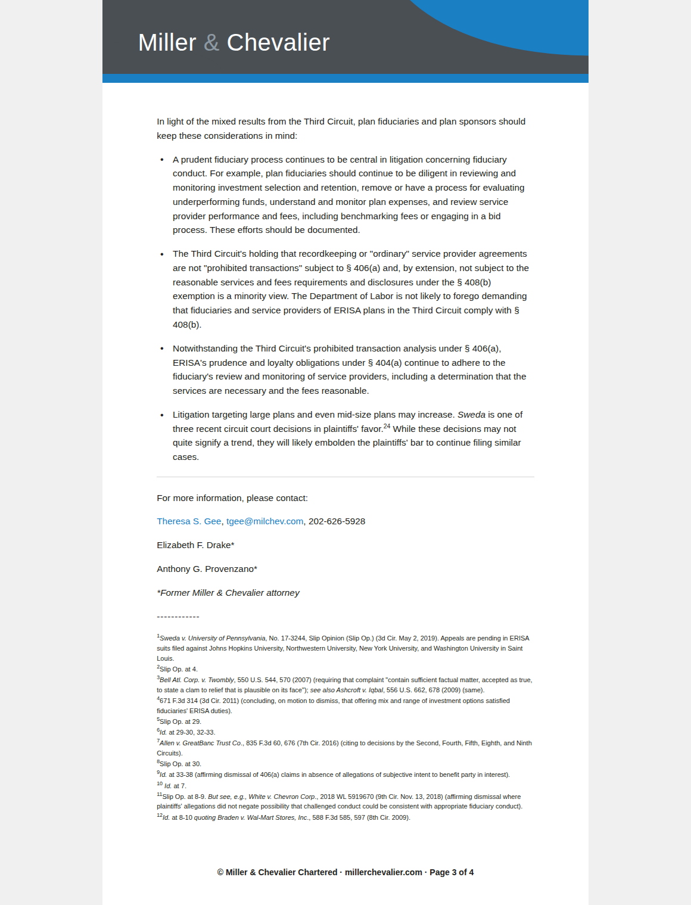Miller & Chevalier
In light of the mixed results from the Third Circuit, plan fiduciaries and plan sponsors should keep these considerations in mind:
A prudent fiduciary process continues to be central in litigation concerning fiduciary conduct. For example, plan fiduciaries should continue to be diligent in reviewing and monitoring investment selection and retention, remove or have a process for evaluating underperforming funds, understand and monitor plan expenses, and review service provider performance and fees, including benchmarking fees or engaging in a bid process. These efforts should be documented.
The Third Circuit's holding that recordkeeping or "ordinary" service provider agreements are not "prohibited transactions" subject to § 406(a) and, by extension, not subject to the reasonable services and fees requirements and disclosures under the § 408(b) exemption is a minority view. The Department of Labor is not likely to forego demanding that fiduciaries and service providers of ERISA plans in the Third Circuit comply with § 408(b).
Notwithstanding the Third Circuit's prohibited transaction analysis under § 406(a), ERISA's prudence and loyalty obligations under § 404(a) continue to adhere to the fiduciary's review and monitoring of service providers, including a determination that the services are necessary and the fees reasonable.
Litigation targeting large plans and even mid-size plans may increase. Sweda is one of three recent circuit court decisions in plaintiffs' favor.24 While these decisions may not quite signify a trend, they will likely embolden the plaintiffs' bar to continue filing similar cases.
For more information, please contact:
Theresa S. Gee, tgee@milchev.com, 202-626-5928
Elizabeth F. Drake*
Anthony G. Provenzano*
*Former Miller & Chevalier attorney
------------
1Sweda v. University of Pennsylvania, No. 17-3244, Slip Opinion (Slip Op.) (3d Cir. May 2, 2019). Appeals are pending in ERISA suits filed against Johns Hopkins University, Northwestern University, New York University, and Washington University in Saint Louis.
2Slip Op. at 4.
3Bell Atl. Corp. v. Twombly, 550 U.S. 544, 570 (2007) (requiring that complaint "contain sufficient factual matter, accepted as true, to state a clam to relief that is plausible on its face"); see also Ashcroft v. Iqbal, 556 U.S. 662, 678 (2009) (same).
4671 F.3d 314 (3d Cir. 2011) (concluding, on motion to dismiss, that offering mix and range of investment options satisfied fiduciaries' ERISA duties).
5Slip Op. at 29.
6Id. at 29-30, 32-33.
7Allen v. GreatBanc Trust Co., 835 F.3d 60, 676 (7th Cir. 2016) (citing to decisions by the Second, Fourth, Fifth, Eighth, and Ninth Circuits).
8Slip Op. at 30.
9Id. at 33-38 (affirming dismissal of 406(a) claims in absence of allegations of subjective intent to benefit party in interest).
10 Id. at 7.
11Slip Op. at 8-9. But see, e.g., White v. Chevron Corp., 2018 WL 5919670 (9th Cir. Nov. 13, 2018) (affirming dismissal where plaintiffs' allegations did not negate possibility that challenged conduct could be consistent with appropriate fiduciary conduct).
12Id. at 8-10 quoting Braden v. Wal-Mart Stores, Inc., 588 F.3d 585, 597 (8th Cir. 2009).
© Miller & Chevalier Chartered · millerchevalier.com · Page 3 of 4